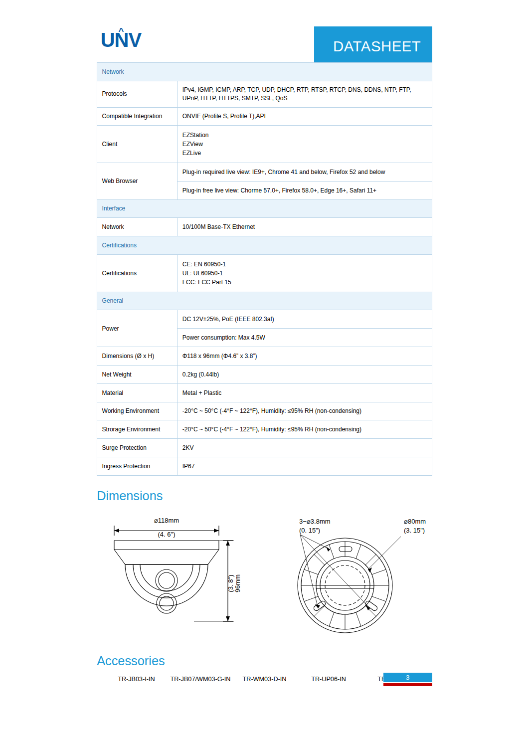UN^V
DATASHEET
| Network |
| Protocols | IPv4, IGMP, ICMP, ARP, TCP, UDP, DHCP, RTP, RTSP, RTCP, DNS, DDNS, NTP, FTP, UPnP, HTTP, HTTPS, SMTP, SSL, QoS |
| Compatible Integration | ONVIF (Profile S, Profile T),API |
| Client | EZStation EZView EZLive |
| Web Browser | Plug-in required live view: IE9+, Chrome 41 and below, Firefox 52 and below |
| Plug-in free live view: Chorme 57.0+, Firefox 58.0+, Edge 16+, Safari 11+ |
| Interface |
| Network | 10/100M Base-TX Ethernet |
| Certifications |
| Certifications | CE: EN 60950-1 UL: UL60950-1 FCC: FCC Part 15 |
| General |
| Power | DC 12V±25%, PoE (IEEE 802.3af) |
| Power consumption: Max 4.5W |
| Dimensions (Ø x H) | Φ118 x 96mm (Φ4.6” x 3.8”) |
| Net Weight | 0.2kg (0.44lb) |
| Material | Metal + Plastic |
| Working Environment | -20°C ~ 50°C (-4°F ~ 122°F), Humidity: ≤95% RH (non-condensing) |
| Strorage Environment | -20°C ~ 50°C (-4°F ~ 122°F), Humidity: ≤95% RH (non-condensing) |
| Surge Protection | 2KV |
| Ingress Protection | IP67 |
Dimensions
⌀118mm x x x x x x x x x x x x x x x x x x x x x x (4. 6") 96mm (3. 8")
3−⌀3.8mm (0. 15") ⌀80mm (3. 15")
Accessories
TR-JB03-I-IN
TR-JB07/WM03-G-IN
TR-WM03-D-IN
TR-UP06-IN
TR-A01-IN
3